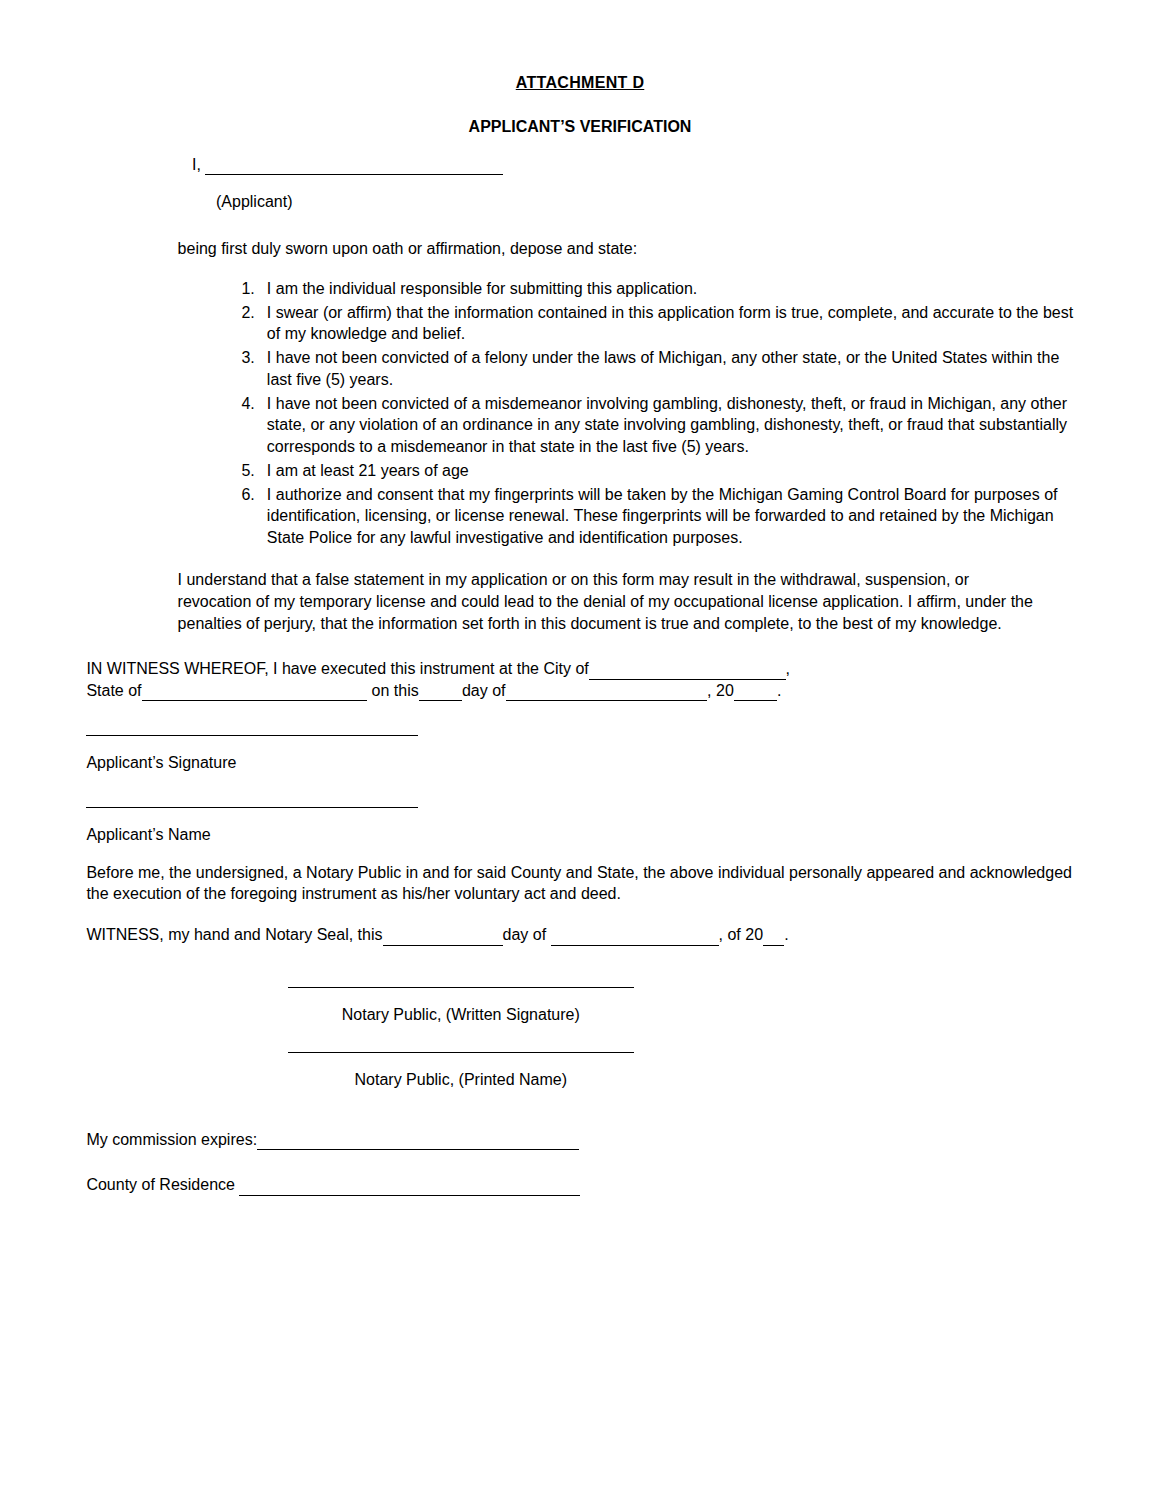ATTACHMENT D
APPLICANT’S VERIFICATION
I,
(Applicant)
being first duly sworn upon oath or affirmation, depose and state:
I am the individual responsible for submitting this application.
I swear (or affirm) that the information contained in this application form is true, complete, and accurate to the best of my knowledge and belief.
I have not been convicted of a felony under the laws of Michigan, any other state, or the United States within the last five (5) years.
I have not been convicted of a misdemeanor involving gambling, dishonesty, theft, or fraud in Michigan, any other state, or any violation of an ordinance in any state involving gambling, dishonesty, theft, or fraud that substantially corresponds to a misdemeanor in that state in the last five (5) years.
I am at least 21 years of age
I authorize and consent that my fingerprints will be taken by the Michigan Gaming Control Board for purposes of identification, licensing, or license renewal. These fingerprints will be forwarded to and retained by the Michigan State Police for any lawful investigative and identification purposes.
I understand that a false statement in my application or on this form may result in the withdrawal, suspension, or revocation of my temporary license and could lead to the denial of my occupational license application. I affirm, under the penalties of perjury, that the information set forth in this document is true and complete, to the best of my knowledge.
IN WITNESS WHEREOF, I have executed this instrument at the City of ,
State of on this day of , 20 .
Applicant’s Signature
Applicant’s Name
Before me, the undersigned, a Notary Public in and for said County and State, the above individual personally appeared and acknowledged the execution of the foregoing instrument as his/her voluntary act and deed.
WITNESS, my hand and Notary Seal, this day of , of 20 .
Notary Public, (Written Signature)
Notary Public, (Printed Name)
My commission expires:
County of Residence